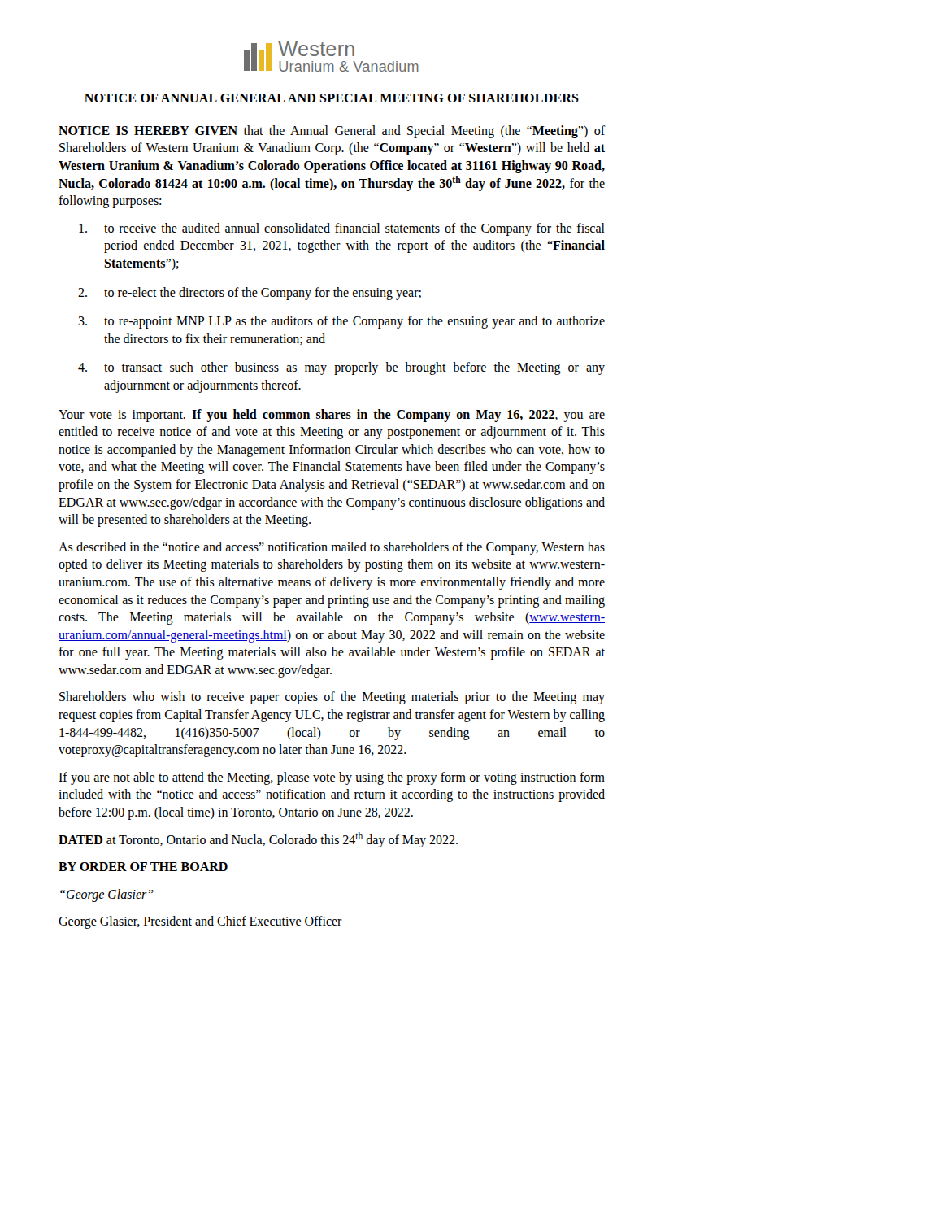Western Uranium & Vanadium
NOTICE OF ANNUAL GENERAL AND SPECIAL MEETING OF SHAREHOLDERS
NOTICE IS HEREBY GIVEN that the Annual General and Special Meeting (the “Meeting”) of Shareholders of Western Uranium & Vanadium Corp. (the “Company” or “Western”) will be held at Western Uranium & Vanadium’s Colorado Operations Office located at 31161 Highway 90 Road, Nucla, Colorado 81424 at 10:00 a.m. (local time), on Thursday the 30th day of June 2022, for the following purposes:
to receive the audited annual consolidated financial statements of the Company for the fiscal period ended December 31, 2021, together with the report of the auditors (the “Financial Statements”);
to re-elect the directors of the Company for the ensuing year;
to re-appoint MNP LLP as the auditors of the Company for the ensuing year and to authorize the directors to fix their remuneration; and
to transact such other business as may properly be brought before the Meeting or any adjournment or adjournments thereof.
Your vote is important. If you held common shares in the Company on May 16, 2022, you are entitled to receive notice of and vote at this Meeting or any postponement or adjournment of it. This notice is accompanied by the Management Information Circular which describes who can vote, how to vote, and what the Meeting will cover. The Financial Statements have been filed under the Company’s profile on the System for Electronic Data Analysis and Retrieval (“SEDAR”) at www.sedar.com and on EDGAR at www.sec.gov/edgar in accordance with the Company’s continuous disclosure obligations and will be presented to shareholders at the Meeting.
As described in the “notice and access” notification mailed to shareholders of the Company, Western has opted to deliver its Meeting materials to shareholders by posting them on its website at www.western-uranium.com. The use of this alternative means of delivery is more environmentally friendly and more economical as it reduces the Company’s paper and printing use and the Company’s printing and mailing costs. The Meeting materials will be available on the Company’s website (www.western-uranium.com/annual-general-meetings.html) on or about May 30, 2022 and will remain on the website for one full year. The Meeting materials will also be available under Western’s profile on SEDAR at www.sedar.com and EDGAR at www.sec.gov/edgar.
Shareholders who wish to receive paper copies of the Meeting materials prior to the Meeting may request copies from Capital Transfer Agency ULC, the registrar and transfer agent for Western by calling 1-844-499-4482, 1(416)350-5007 (local) or by sending an email to voteproxy@capitaltransferagency.com no later than June 16, 2022.
If you are not able to attend the Meeting, please vote by using the proxy form or voting instruction form included with the “notice and access” notification and return it according to the instructions provided before 12:00 p.m. (local time) in Toronto, Ontario on June 28, 2022.
DATED at Toronto, Ontario and Nucla, Colorado this 24th day of May 2022.
BY ORDER OF THE BOARD
“George Glasier”
George Glasier, President and Chief Executive Officer